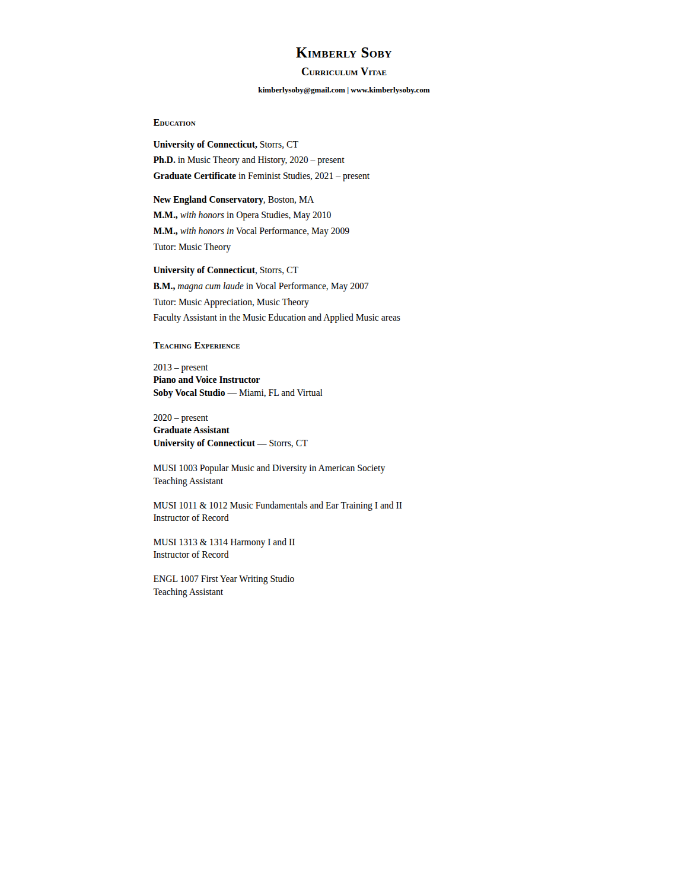Kimberly Soby
Curriculum Vitae
kimberlysoby@gmail.com | www.kimberlysoby.com
Education
University of Connecticut, Storrs, CT
Ph.D. in Music Theory and History, 2020 – present
Graduate Certificate in Feminist Studies, 2021 – present
New England Conservatory, Boston, MA
M.M., with honors in Opera Studies, May 2010
M.M., with honors in Vocal Performance, May 2009
Tutor: Music Theory
University of Connecticut, Storrs, CT
B.M., magna cum laude in Vocal Performance, May 2007
Tutor: Music Appreciation, Music Theory
Faculty Assistant in the Music Education and Applied Music areas
Teaching Experience
2013 – present
Piano and Voice Instructor
Soby Vocal Studio — Miami, FL and Virtual
2020 – present
Graduate Assistant
University of Connecticut — Storrs, CT
MUSI 1003 Popular Music and Diversity in American Society
Teaching Assistant
MUSI 1011 & 1012 Music Fundamentals and Ear Training I and II
Instructor of Record
MUSI 1313 & 1314 Harmony I and II
Instructor of Record
ENGL 1007 First Year Writing Studio
Teaching Assistant